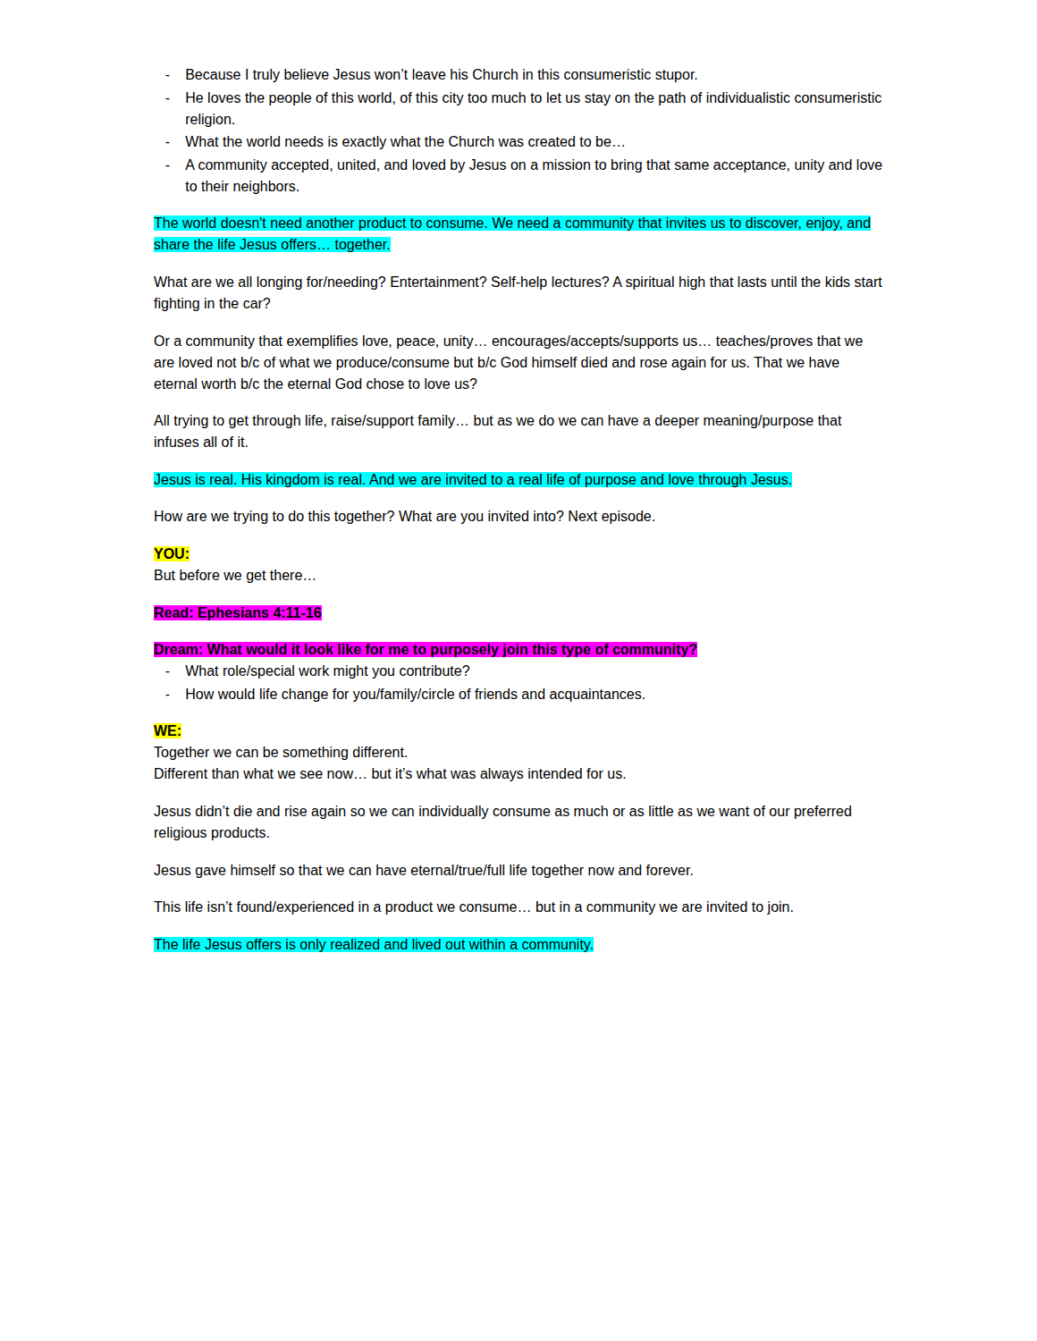Because I truly believe Jesus won’t leave his Church in this consumeristic stupor.
He loves the people of this world, of this city too much to let us stay on the path of individualistic consumeristic religion.
What the world needs is exactly what the Church was created to be…
A community accepted, united, and loved by Jesus on a mission to bring that same acceptance, unity and love to their neighbors.
The world doesn't need another product to consume. We need a community that invites us to discover, enjoy, and share the life Jesus offers… together.
What are we all longing for/needing? Entertainment? Self-help lectures? A spiritual high that lasts until the kids start fighting in the car?
Or a community that exemplifies love, peace, unity… encourages/accepts/supports us… teaches/proves that we are loved not b/c of what we produce/consume but b/c God himself died and rose again for us. That we have eternal worth b/c the eternal God chose to love us?
All trying to get through life, raise/support family… but as we do we can have a deeper meaning/purpose that infuses all of it.
Jesus is real. His kingdom is real. And we are invited to a real life of purpose and love through Jesus.
How are we trying to do this together? What are you invited into? Next episode.
YOU:
But before we get there…
Read: Ephesians 4:11-16
Dream: What would it look like for me to purposely join this type of community?
What role/special work might you contribute?
How would life change for you/family/circle of friends and acquaintances.
WE:
Together we can be something different.
Different than what we see now… but it’s what was always intended for us.
Jesus didn’t die and rise again so we can individually consume as much or as little as we want of our preferred religious products.
Jesus gave himself so that we can have eternal/true/full life together now and forever.
This life isn’t found/experienced in a product we consume… but in a community we are invited to join.
The life Jesus offers is only realized and lived out within a community.